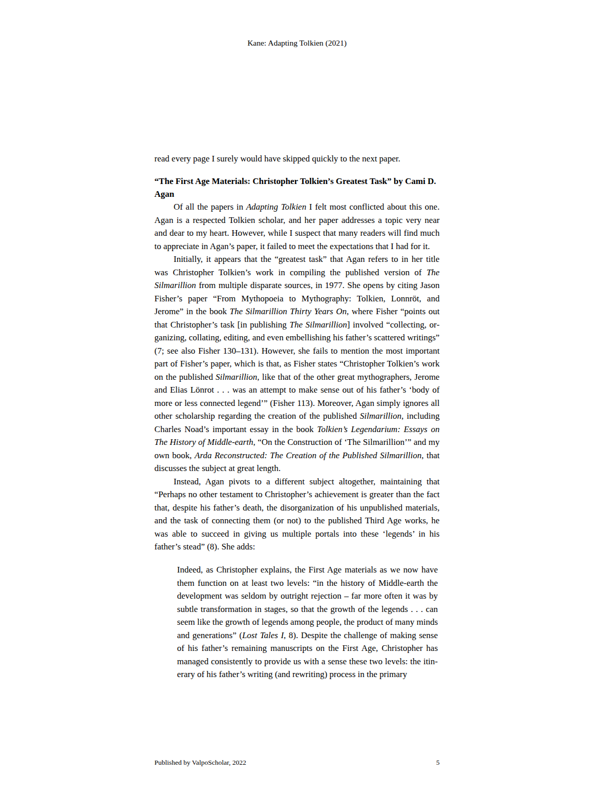Kane: Adapting Tolkien (2021)
read every page I surely would have skipped quickly to the next paper.
“The First Age Materials: Christopher Tolkien’s Greatest Task” by Cami D. Agan
Of all the papers in Adapting Tolkien I felt most conflicted about this one. Agan is a respected Tolkien scholar, and her paper addresses a topic very near and dear to my heart. However, while I suspect that many readers will find much to appreciate in Agan’s paper, it failed to meet the expectations that I had for it.
Initially, it appears that the “greatest task” that Agan refers to in her title was Christopher Tolkien’s work in compiling the published version of The Silmarillion from multiple disparate sources, in 1977. She opens by citing Jason Fisher’s paper “From Mythopoeia to Mythography: Tolkien, Lonnröt, and Jerome” in the book The Silmarillion Thirty Years On, where Fisher “points out that Christopher’s task [in publishing The Silmarillion] involved “collecting, organizing, collating, editing, and even embellishing his father’s scattered writings” (7; see also Fisher 130–131). However, she fails to mention the most important part of Fisher’s paper, which is that, as Fisher states “Christopher Tolkien’s work on the published Silmarillion, like that of the other great mythographers, Jerome and Elias Lönrot . . . was an attempt to make sense out of his father’s ‘body of more or less connected legend’” (Fisher 113). Moreover, Agan simply ignores all other scholarship regarding the creation of the published Silmarillion, including Charles Noad’s important essay in the book Tolkien’s Legendarium: Essays on The History of Middle-earth, “On the Construction of ‘The Silmarillion’” and my own book, Arda Reconstructed: The Creation of the Published Silmarillion, that discusses the subject at great length.
Instead, Agan pivots to a different subject altogether, maintaining that “Perhaps no other testament to Christopher’s achievement is greater than the fact that, despite his father’s death, the disorganization of his unpublished materials, and the task of connecting them (or not) to the published Third Age works, he was able to succeed in giving us multiple portals into these ‘legends’ in his father’s stead” (8). She adds:
Indeed, as Christopher explains, the First Age materials as we now have them function on at least two levels: “in the history of Middle-earth the development was seldom by outright rejection – far more often it was by subtle transformation in stages, so that the growth of the legends . . . can seem like the growth of legends among people, the product of many minds and generations” (Lost Tales I, 8). Despite the challenge of making sense of his father’s remaining manuscripts on the First Age, Christopher has managed consistently to provide us with a sense these two levels: the itinerary of his father’s writing (and rewriting) process in the primary
Published by ValpoScholar, 2022
5